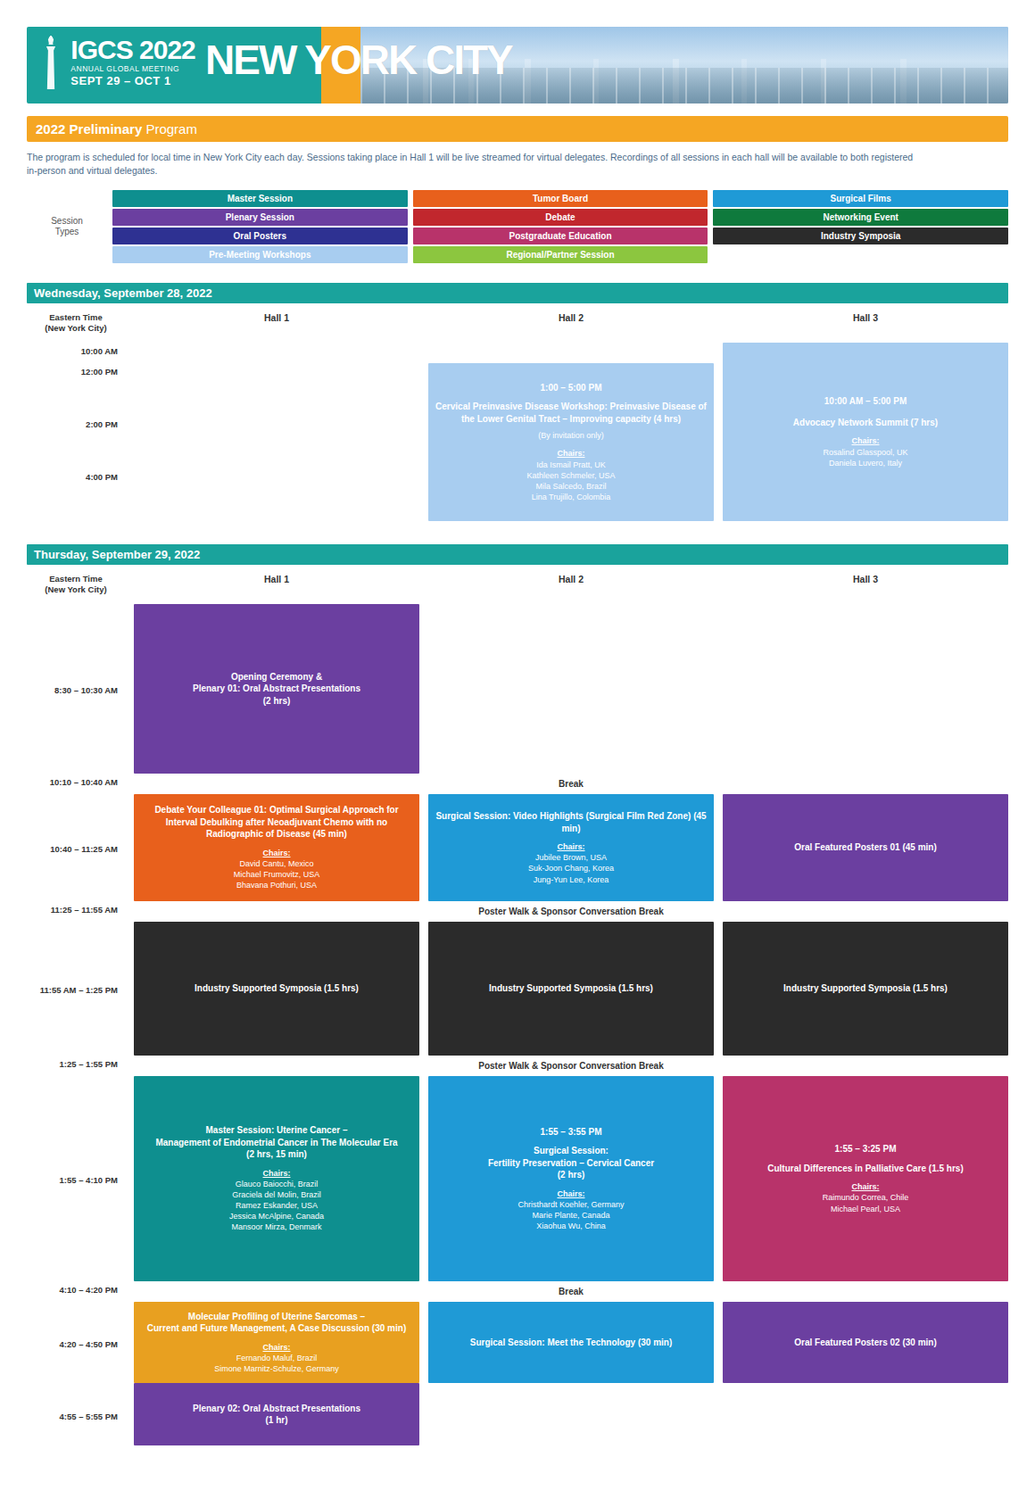IGCS 2022
ANNUAL GLOBAL MEETING
SEPT 29 – OCT 1
NEW YORK CITY NYC
2022 Preliminary Program
The program is scheduled for local time in New York City each day. Sessions taking place in Hall 1 will be live streamed for virtual delegates. Recordings of all sessions in each hall will be available to both registered in-person and virtual delegates.
Session
Types
Master Session
Tumor Board
Surgical Films
Plenary Session
Debate
Networking Event
Oral Posters
Postgraduate Education
Industry Symposia
Pre-Meeting Workshops
Regional/Partner Session
Wednesday, September 28, 2022
Eastern Time
(New York City)
Hall 1
Hall 2
Hall 3
10:00 AM
10:00 AM – 5:00 PM
Advocacy Network Summit (7 hrs)
Chairs:
Rosalind Glasspool, UK
Daniela Luvero, Italy
12:00 PM
1:00 – 5:00 PM
Cervical Preinvasive Disease Workshop: Preinvasive Disease of the Lower Genital Tract – Improving capacity (4 hrs)
(By invitation only)
Chairs:
Ida Ismail Pratt, UK
Kathleen Schmeler, USA
Mila Salcedo, Brazil
Lina Trujillo, Colombia
2:00 PM
4:00 PM
Thursday, September 29, 2022
Eastern Time
(New York City)
Hall 1
Hall 2
Hall 3
8:30 – 10:30 AM
Opening Ceremony &
Plenary 01: Oral Abstract Presentations
(2 hrs)
10:10 – 10:40 AM
Break
10:40 – 11:25 AM
Debate Your Colleague 01: Optimal Surgical Approach for Interval Debulking after Neoadjuvant Chemo with no Radiographic of Disease (45 min)
Chairs:
David Cantu, Mexico
Michael Frumovitz, USA
Bhavana Pothuri, USA
Surgical Session: Video Highlights (Surgical Film Red Zone) (45 min)
Chairs:
Jubilee Brown, USA
Suk-Joon Chang, Korea
Jung-Yun Lee, Korea
Oral Featured Posters 01 (45 min)
11:25 – 11:55 AM
Poster Walk & Sponsor Conversation Break
11:55 AM – 1:25 PM
Industry Supported Symposia (1.5 hrs)
Industry Supported Symposia (1.5 hrs)
Industry Supported Symposia (1.5 hrs)
1:25 – 1:55 PM
Poster Walk & Sponsor Conversation Break
1:55 – 4:10 PM
Master Session: Uterine Cancer –
Management of Endometrial Cancer in The Molecular Era
(2 hrs, 15 min)
Chairs:
Glauco Baiocchi, Brazil
Graciela del Molin, Brazil
Ramez Eskander, USA
Jessica McAlpine, Canada
Mansoor Mirza, Denmark
1:55 – 3:55 PM
Surgical Session:
Fertility Preservation – Cervical Cancer
(2 hrs)
Chairs:
Christhardt Koehler, Germany
Marie Plante, Canada
Xiaohua Wu, China
1:55 – 3:25 PM
Cultural Differences in Palliative Care (1.5 hrs)
Chairs:
Raimundo Correa, Chile
Michael Pearl, USA
4:10 – 4:20 PM
Break
4:20 – 4:50 PM
Molecular Profiling of Uterine Sarcomas –
Current and Future Management, A Case Discussion (30 min)
Chairs:
Fernando Maluf, Brazil
Simone Marnitz-Schulze, Germany
Surgical Session: Meet the Technology (30 min)
Oral Featured Posters 02 (30 min)
4:55 – 5:55 PM
Plenary 02: Oral Abstract Presentations
(1 hr)